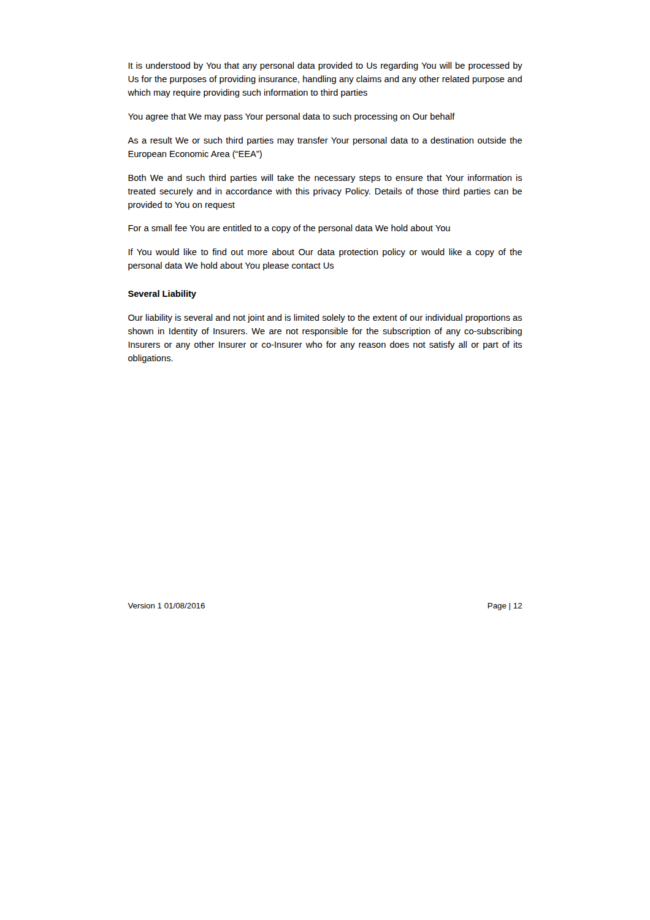It is understood by You that any personal data provided to Us regarding You will be processed by Us for the purposes of providing insurance, handling any claims and any other related purpose and which may require providing such information to third parties
You agree that We may pass Your personal data to such processing on Our behalf
As a result We or such third parties may transfer Your personal data to a destination outside the European Economic Area (“EEA”)
Both We and such third parties will take the necessary steps to ensure that Your information is treated securely and in accordance with this privacy Policy. Details of those third parties can be provided to You on request
For a small fee You are entitled to a copy of the personal data We hold about You
If You would like to find out more about Our data protection policy or would like a copy of the personal data We hold about You please contact Us
Several Liability
Our liability is several and not joint and is limited solely to the extent of our individual proportions as shown in Identity of Insurers. We are not responsible for the subscription of any co-subscribing Insurers or any other Insurer or co-Insurer who for any reason does not satisfy all or part of its obligations.
Version 1 01/08/2016 Page | 12